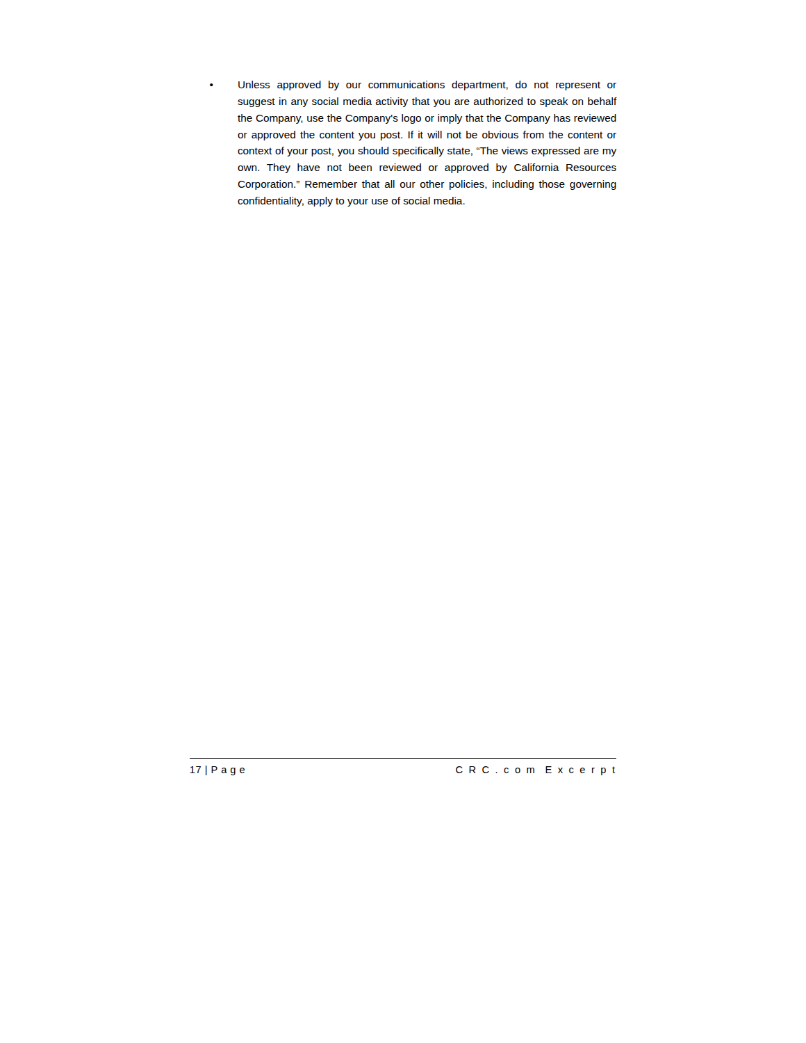Unless approved by our communications department, do not represent or suggest in any social media activity that you are authorized to speak on behalf the Company, use the Company's logo or imply that the Company has reviewed or approved the content you post. If it will not be obvious from the content or context of your post, you should specifically state, “The views expressed are my own. They have not been reviewed or approved by California Resources Corporation.” Remember that all our other policies, including those governing confidentiality, apply to your use of social media.
17 | P a g e C R C . c o m E x c e r p t